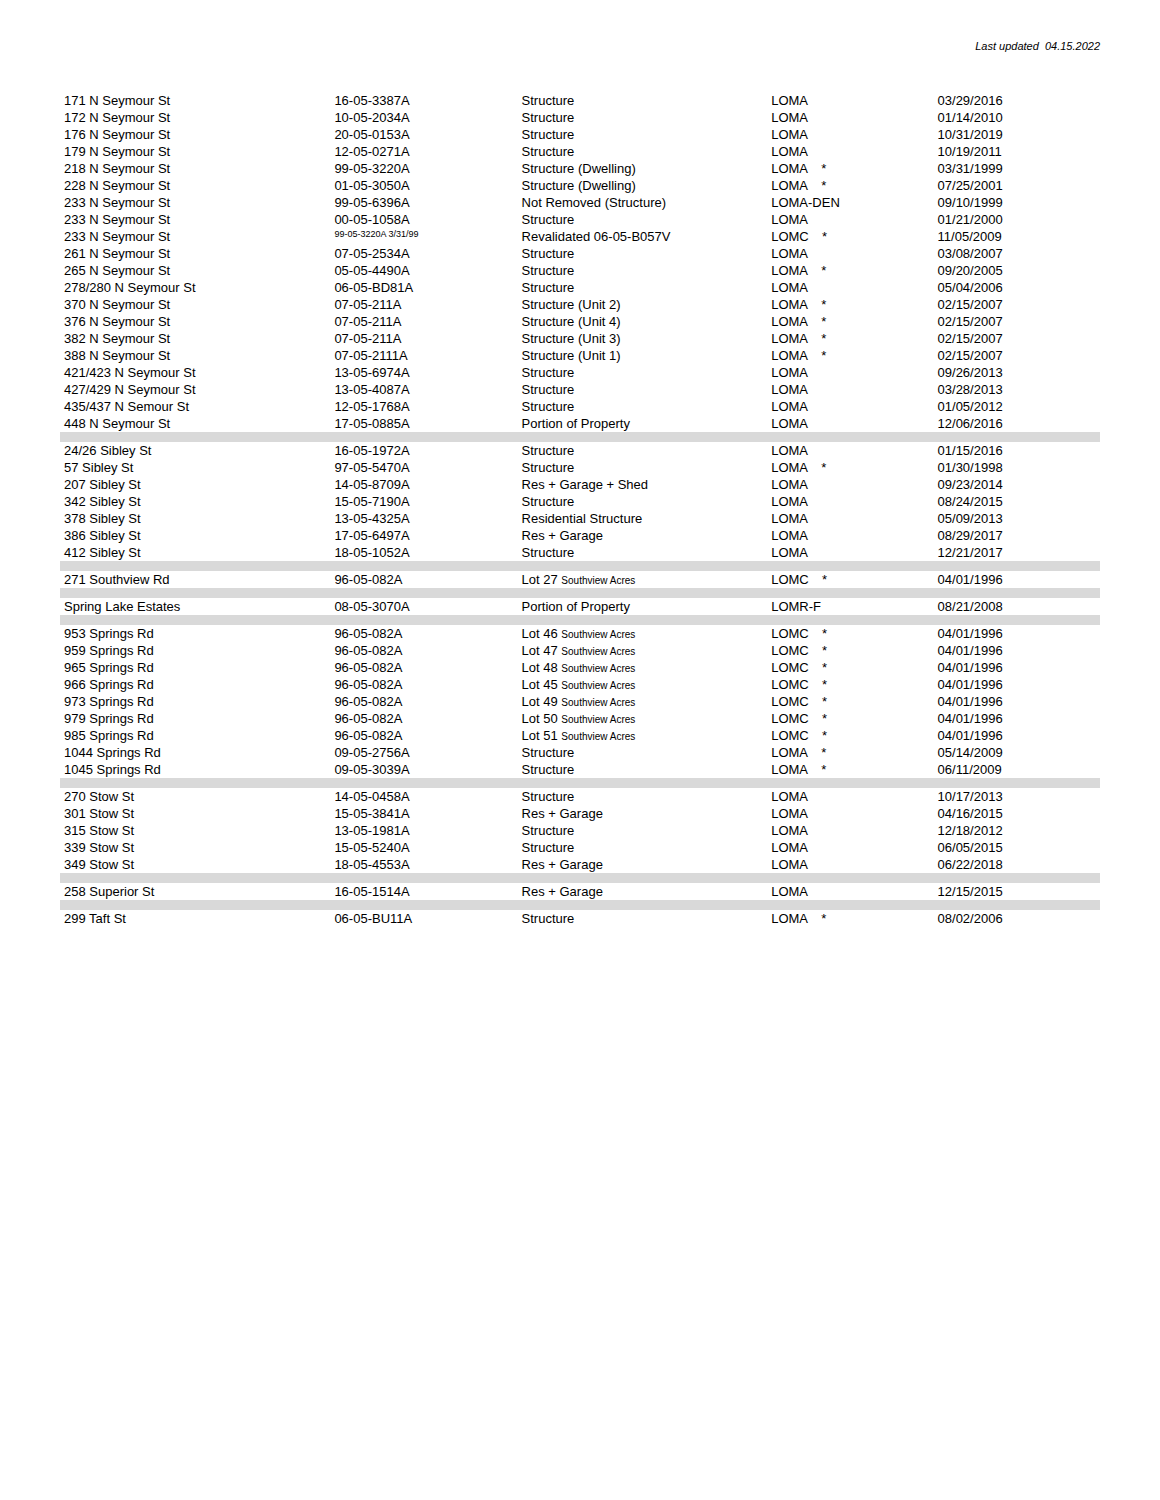Last updated 04.15.2022
| 171 N Seymour St | 16-05-3387A | Structure | LOMA | 03/29/2016 |
| 172 N Seymour St | 10-05-2034A | Structure | LOMA | 01/14/2010 |
| 176 N Seymour St | 20-05-0153A | Structure | LOMA | 10/31/2019 |
| 179 N Seymour St | 12-05-0271A | Structure | LOMA | 10/19/2011 |
| 218 N Seymour St | 99-05-3220A | Structure (Dwelling) | LOMA * | 03/31/1999 |
| 228 N Seymour St | 01-05-3050A | Structure (Dwelling) | LOMA * | 07/25/2001 |
| 233 N Seymour St | 99-05-6396A | Not Removed (Structure) | LOMA-DEN | 09/10/1999 |
| 233 N Seymour St | 00-05-1058A | Structure | LOMA | 01/21/2000 |
| 233 N Seymour St | 99-05-3220A 3/31/99 | Revalidated 06-05-B057V | LOMC * | 11/05/2009 |
| 261 N Seymour St | 07-05-2534A | Structure | LOMA | 03/08/2007 |
| 265 N Seymour St | 05-05-4490A | Structure | LOMA * | 09/20/2005 |
| 278/280 N Seymour St | 06-05-BD81A | Structure | LOMA | 05/04/2006 |
| 370 N Seymour St | 07-05-211A | Structure (Unit 2) | LOMA * | 02/15/2007 |
| 376 N Seymour St | 07-05-211A | Structure (Unit 4) | LOMA * | 02/15/2007 |
| 382 N Seymour St | 07-05-211A | Structure (Unit 3) | LOMA * | 02/15/2007 |
| 388 N Seymour St | 07-05-2111A | Structure (Unit 1) | LOMA * | 02/15/2007 |
| 421/423 N Seymour St | 13-05-6974A | Structure | LOMA | 09/26/2013 |
| 427/429 N Seymour St | 13-05-4087A | Structure | LOMA | 03/28/2013 |
| 435/437 N Semour St | 12-05-1768A | Structure | LOMA | 01/05/2012 |
| 448 N Seymour St | 17-05-0885A | Portion of Property | LOMA | 12/06/2016 |
| 24/26 Sibley St | 16-05-1972A | Structure | LOMA | 01/15/2016 |
| 57 Sibley St | 97-05-5470A | Structure | LOMA * | 01/30/1998 |
| 207 Sibley St | 14-05-8709A | Res + Garage + Shed | LOMA | 09/23/2014 |
| 342 Sibley St | 15-05-7190A | Structure | LOMA | 08/24/2015 |
| 378 Sibley St | 13-05-4325A | Residential Structure | LOMA | 05/09/2013 |
| 386 Sibley St | 17-05-6497A | Res + Garage | LOMA | 08/29/2017 |
| 412 Sibley St | 18-05-1052A | Structure | LOMA | 12/21/2017 |
| 271 Southview Rd | 96-05-082A | Lot 27 Southview Acres | LOMC * | 04/01/1996 |
| Spring Lake Estates | 08-05-3070A | Portion of Property | LOMR-F | 08/21/2008 |
| 953 Springs Rd | 96-05-082A | Lot 46 Southview Acres | LOMC * | 04/01/1996 |
| 959 Springs Rd | 96-05-082A | Lot 47 Southview Acres | LOMC * | 04/01/1996 |
| 965 Springs Rd | 96-05-082A | Lot 48 Southview Acres | LOMC * | 04/01/1996 |
| 966 Springs Rd | 96-05-082A | Lot 45 Southview Acres | LOMC * | 04/01/1996 |
| 973 Springs Rd | 96-05-082A | Lot 49 Southview Acres | LOMC * | 04/01/1996 |
| 979 Springs Rd | 96-05-082A | Lot 50 Southview Acres | LOMC * | 04/01/1996 |
| 985 Springs Rd | 96-05-082A | Lot 51 Southview Acres | LOMC * | 04/01/1996 |
| 1044 Springs Rd | 09-05-2756A | Structure | LOMA * | 05/14/2009 |
| 1045 Springs Rd | 09-05-3039A | Structure | LOMA * | 06/11/2009 |
| 270 Stow St | 14-05-0458A | Structure | LOMA | 10/17/2013 |
| 301 Stow St | 15-05-3841A | Res + Garage | LOMA | 04/16/2015 |
| 315 Stow St | 13-05-1981A | Structure | LOMA | 12/18/2012 |
| 339 Stow St | 15-05-5240A | Structure | LOMA | 06/05/2015 |
| 349 Stow St | 18-05-4553A | Res + Garage | LOMA | 06/22/2018 |
| 258 Superior St | 16-05-1514A | Res + Garage | LOMA | 12/15/2015 |
| 299 Taft St | 06-05-BU11A | Structure | LOMA * | 08/02/2006 |